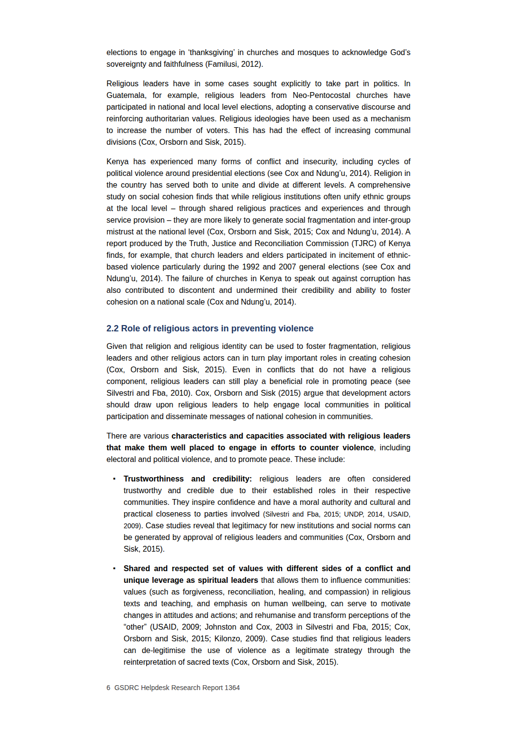elections to engage in ‘thanksgiving’ in churches and mosques to acknowledge God’s sovereignty and faithfulness (Familusi, 2012).
Religious leaders have in some cases sought explicitly to take part in politics. In Guatemala, for example, religious leaders from Neo-Pentocostal churches have participated in national and local level elections, adopting a conservative discourse and reinforcing authoritarian values. Religious ideologies have been used as a mechanism to increase the number of voters. This has had the effect of increasing communal divisions (Cox, Orsborn and Sisk, 2015).
Kenya has experienced many forms of conflict and insecurity, including cycles of political violence around presidential elections (see Cox and Ndung’u, 2014). Religion in the country has served both to unite and divide at different levels. A comprehensive study on social cohesion finds that while religious institutions often unify ethnic groups at the local level – through shared religious practices and experiences and through service provision – they are more likely to generate social fragmentation and inter-group mistrust at the national level (Cox, Orsborn and Sisk, 2015; Cox and Ndung’u, 2014). A report produced by the Truth, Justice and Reconciliation Commission (TJRC) of Kenya finds, for example, that church leaders and elders participated in incitement of ethnic-based violence particularly during the 1992 and 2007 general elections (see Cox and Ndung’u, 2014). The failure of churches in Kenya to speak out against corruption has also contributed to discontent and undermined their credibility and ability to foster cohesion on a national scale (Cox and Ndung’u, 2014).
2.2 Role of religious actors in preventing violence
Given that religion and religious identity can be used to foster fragmentation, religious leaders and other religious actors can in turn play important roles in creating cohesion (Cox, Orsborn and Sisk, 2015). Even in conflicts that do not have a religious component, religious leaders can still play a beneficial role in promoting peace (see Silvestri and Fba, 2010). Cox, Orsborn and Sisk (2015) argue that development actors should draw upon religious leaders to help engage local communities in political participation and disseminate messages of national cohesion in communities.
There are various characteristics and capacities associated with religious leaders that make them well placed to engage in efforts to counter violence, including electoral and political violence, and to promote peace. These include:
Trustworthiness and credibility: religious leaders are often considered trustworthy and credible due to their established roles in their respective communities. They inspire confidence and have a moral authority and cultural and practical closeness to parties involved (Silvestri and Fba, 2015; UNDP, 2014, USAID, 2009). Case studies reveal that legitimacy for new institutions and social norms can be generated by approval of religious leaders and communities (Cox, Orsborn and Sisk, 2015).
Shared and respected set of values with different sides of a conflict and unique leverage as spiritual leaders that allows them to influence communities: values (such as forgiveness, reconciliation, healing, and compassion) in religious texts and teaching, and emphasis on human wellbeing, can serve to motivate changes in attitudes and actions; and rehumanise and transform perceptions of the “other” (USAID, 2009; Johnston and Cox, 2003 in Silvestri and Fba, 2015; Cox, Orsborn and Sisk, 2015; Kilonzo, 2009). Case studies find that religious leaders can de-legitimise the use of violence as a legitimate strategy through the reinterpretation of sacred texts (Cox, Orsborn and Sisk, 2015).
6 GSDRC Helpdesk Research Report 1364